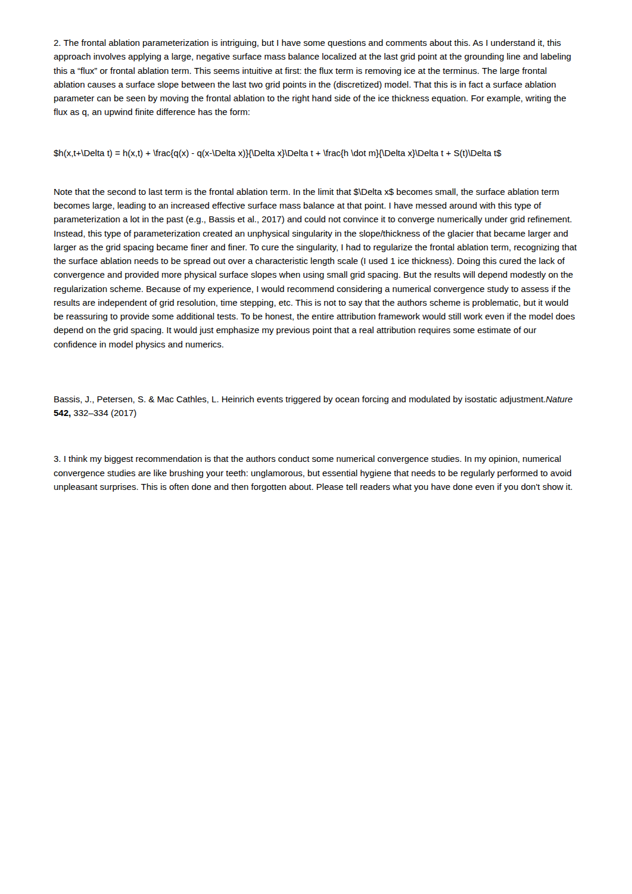2. The frontal ablation parameterization is intriguing, but I have some questions and comments about this. As I understand it, this approach involves applying a large, negative surface mass balance localized at the last grid point at the grounding line and labeling this a “flux” or frontal ablation term. This seems intuitive at first: the flux term is removing ice at the terminus. The large frontal ablation causes a surface slope between the last two grid points in the (discretized) model. That this is in fact a surface ablation parameter can be seen by moving the frontal ablation to the right hand side of the ice thickness equation. For example, writing the flux as q, an upwind finite difference has the form:
$h(x,t+\Delta t) = h(x,t) + \frac{q(x) - q(x-\Delta x)}{\Delta x}\Delta t + \frac{h \dot m}{\Delta x}\Delta t + S(t)\Delta t$
Note that the second to last term is the frontal ablation term. In the limit that $\Delta x$ becomes small, the surface ablation term becomes large, leading to an increased effective surface mass balance at that point. I have messed around with this type of parameterization a lot in the past (e.g., Bassis et al., 2017) and could not convince it to converge numerically under grid refinement. Instead, this type of parameterization created an unphysical singularity in the slope/thickness of the glacier that became larger and larger as the grid spacing became finer and finer. To cure the singularity, I had to regularize the frontal ablation term, recognizing that the surface ablation needs to be spread out over a characteristic length scale (I used 1 ice thickness). Doing this cured the lack of convergence and provided more physical surface slopes when using small grid spacing. But the results will depend modestly on the regularization scheme. Because of my experience, I would recommend considering a numerical convergence study to assess if the results are independent of grid resolution, time stepping, etc. This is not to say that the authors scheme is problematic, but it would be reassuring to provide some additional tests. To be honest, the entire attribution framework would still work even if the model does depend on the grid spacing. It would just emphasize my previous point that a real attribution requires some estimate of our confidence in model physics and numerics.
Bassis, J., Petersen, S. & Mac Cathles, L. Heinrich events triggered by ocean forcing and modulated by isostatic adjustment.Nature 542, 332–334 (2017)
3. I think my biggest recommendation is that the authors conduct some numerical convergence studies. In my opinion, numerical convergence studies are like brushing your teeth: unglamorous, but essential hygiene that needs to be regularly performed to avoid unpleasant surprises. This is often done and then forgotten about. Please tell readers what you have done even if you don't show it.